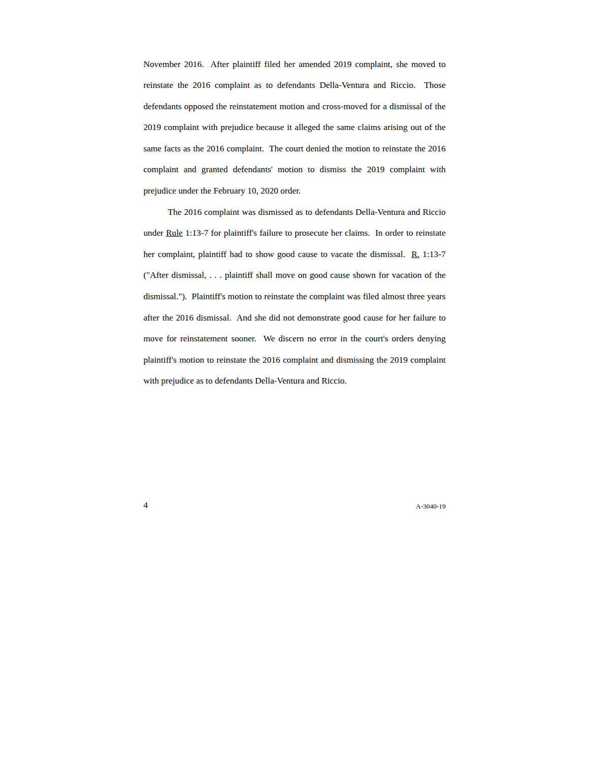November 2016. After plaintiff filed her amended 2019 complaint, she moved to reinstate the 2016 complaint as to defendants Della-Ventura and Riccio. Those defendants opposed the reinstatement motion and cross-moved for a dismissal of the 2019 complaint with prejudice because it alleged the same claims arising out of the same facts as the 2016 complaint. The court denied the motion to reinstate the 2016 complaint and granted defendants' motion to dismiss the 2019 complaint with prejudice under the February 10, 2020 order.
The 2016 complaint was dismissed as to defendants Della-Ventura and Riccio under Rule 1:13-7 for plaintiff's failure to prosecute her claims. In order to reinstate her complaint, plaintiff had to show good cause to vacate the dismissal. R. 1:13-7 ("After dismissal, . . . plaintiff shall move on good cause shown for vacation of the dismissal."). Plaintiff's motion to reinstate the complaint was filed almost three years after the 2016 dismissal. And she did not demonstrate good cause for her failure to move for reinstatement sooner. We discern no error in the court's orders denying plaintiff's motion to reinstate the 2016 complaint and dismissing the 2019 complaint with prejudice as to defendants Della-Ventura and Riccio.
4 A-3040-19